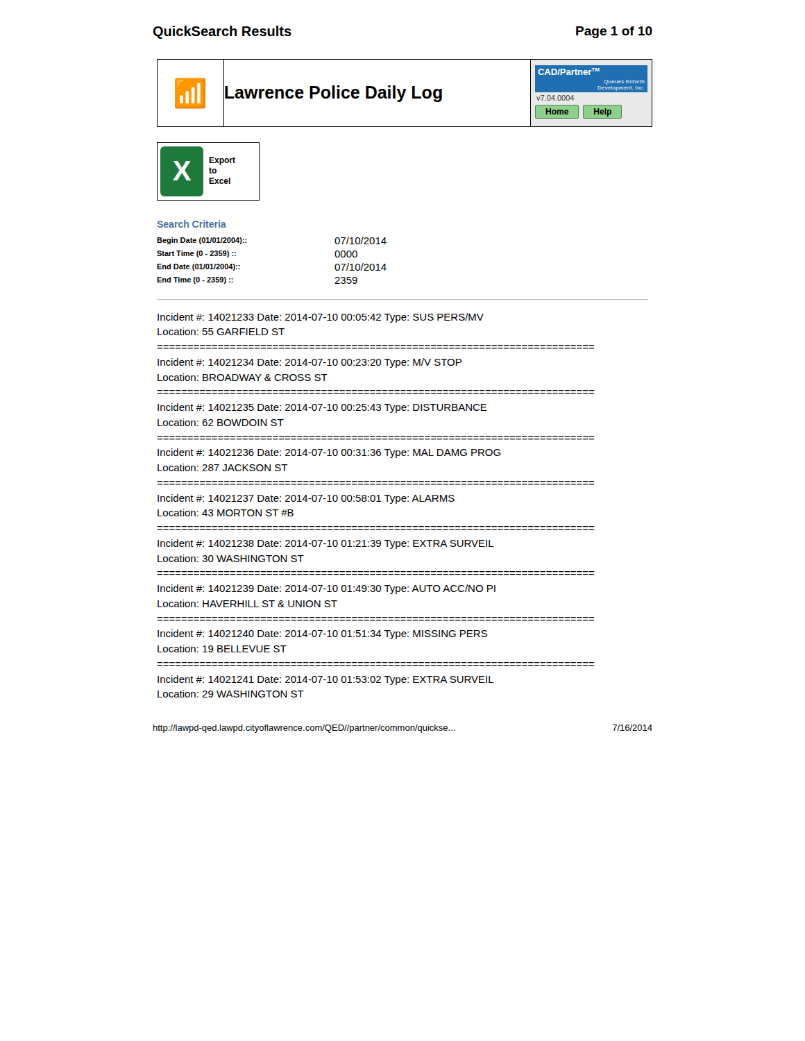QuickSearch Results
Page 1 of 10
| 📶 | Lawrence Police Daily Log | CAD/Partner TM Queues Enforth Development, Inc. v7.04.0004 Home Help |
X
Export
to
Excel
Search Criteria
| Begin Date (01/01/2004):: | 07/10/2014 |
| Start Time (0 - 2359) :: | 0000 |
| End Date (01/01/2004):: | 07/10/2014 |
| End Time (0 - 2359) :: | 2359 |
Incident #: 14021233 Date: 2014-07-10 00:05:42 Type: SUS PERS/MV
Location: 55 GARFIELD ST
======================================================================== Incident #: 14021234 Date: 2014-07-10 00:23:20 Type: M/V STOP
Location: BROADWAY & CROSS ST
======================================================================== Incident #: 14021235 Date: 2014-07-10 00:25:43 Type: DISTURBANCE
Location: 62 BOWDOIN ST
======================================================================== Incident #: 14021236 Date: 2014-07-10 00:31:36 Type: MAL DAMG PROG
Location: 287 JACKSON ST
======================================================================== Incident #: 14021237 Date: 2014-07-10 00:58:01 Type: ALARMS
Location: 43 MORTON ST #B
======================================================================== Incident #: 14021238 Date: 2014-07-10 01:21:39 Type: EXTRA SURVEIL
Location: 30 WASHINGTON ST
======================================================================== Incident #: 14021239 Date: 2014-07-10 01:49:30 Type: AUTO ACC/NO PI
Location: HAVERHILL ST & UNION ST
======================================================================== Incident #: 14021240 Date: 2014-07-10 01:51:34 Type: MISSING PERS
Location: 19 BELLEVUE ST
======================================================================== Incident #: 14021241 Date: 2014-07-10 01:53:02 Type: EXTRA SURVEIL
Location: 29 WASHINGTON ST
http://lawpd-qed.lawpd.cityoflawrence.com/QED//partner/common/quickse...
7/16/2014